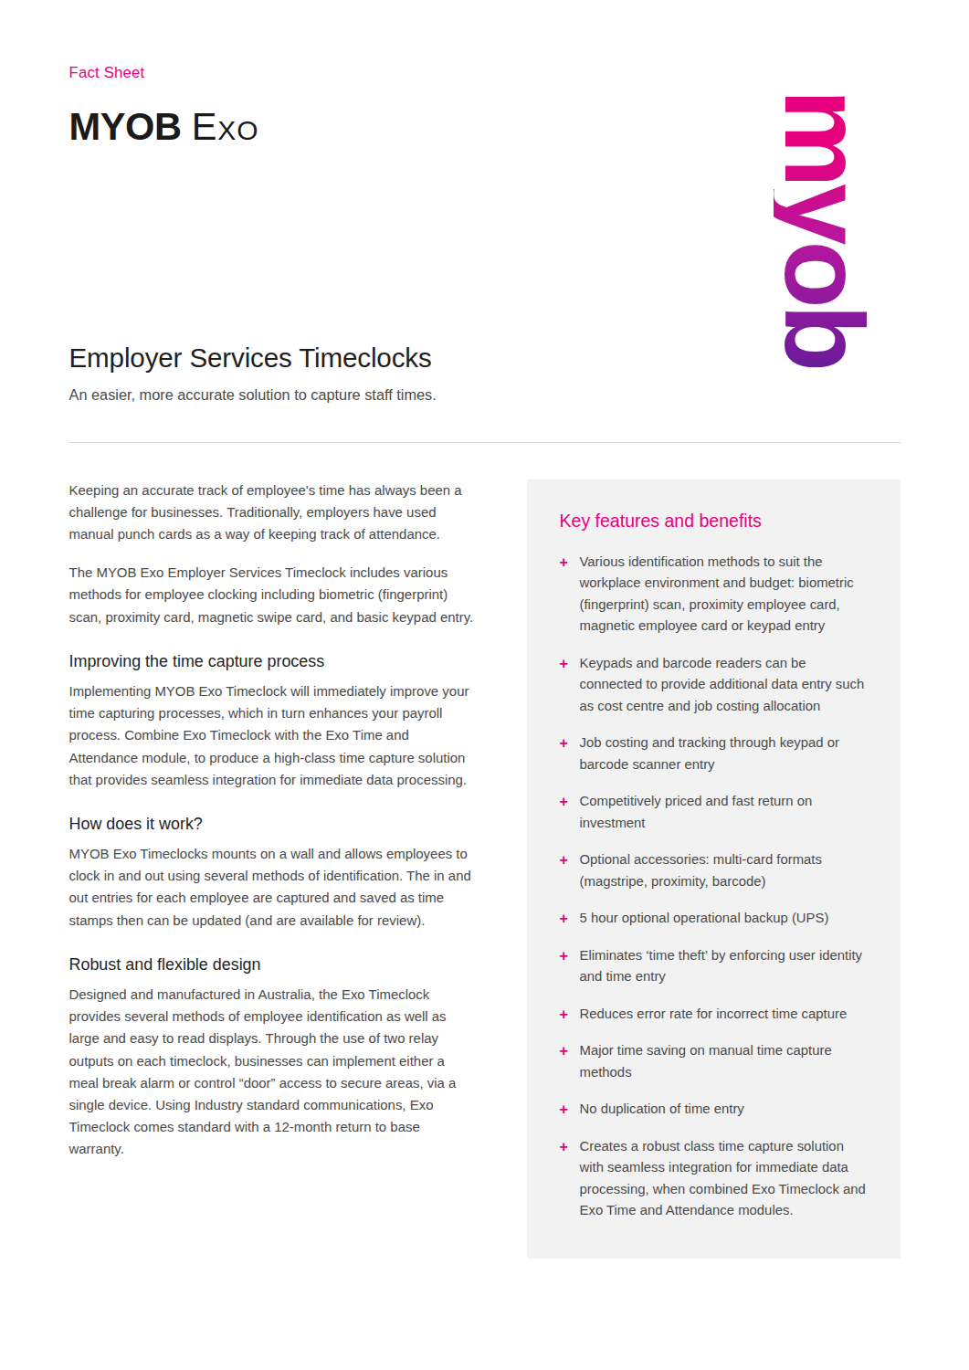myob
Fact Sheet
MYOB Exo
Employer Services Timeclocks
An easier, more accurate solution to capture staff times.
Keeping an accurate track of employee's time has always been a challenge for businesses. Traditionally, employers have used manual punch cards as a way of keeping track of attendance.
The MYOB Exo Employer Services Timeclock includes various methods for employee clocking including biometric (fingerprint) scan, proximity card, magnetic swipe card, and basic keypad entry.
Improving the time capture process
Implementing MYOB Exo Timeclock will immediately improve your time capturing processes, which in turn enhances your payroll process. Combine Exo Timeclock with the Exo Time and Attendance module, to produce a high-class time capture solution that provides seamless integration for immediate data processing.
How does it work?
MYOB Exo Timeclocks mounts on a wall and allows employees to clock in and out using several methods of identification. The in and out entries for each employee are captured and saved as time stamps then can be updated (and are available for review).
Robust and flexible design
Designed and manufactured in Australia, the Exo Timeclock provides several methods of employee identification as well as large and easy to read displays. Through the use of two relay outputs on each timeclock, businesses can implement either a meal break alarm or control “door” access to secure areas, via a single device. Using Industry standard communications, Exo Timeclock comes standard with a 12-month return to base warranty.
Key features and benefits
Various identification methods to suit the workplace environment and budget: biometric (fingerprint) scan, proximity employee card, magnetic employee card or keypad entry
Keypads and barcode readers can be connected to provide additional data entry such as cost centre and job costing allocation
Job costing and tracking through keypad or barcode scanner entry
Competitively priced and fast return on investment
Optional accessories: multi-card formats (magstripe, proximity, barcode)
5 hour optional operational backup (UPS)
Eliminates ‘time theft’ by enforcing user identity and time entry
Reduces error rate for incorrect time capture
Major time saving on manual time capture methods
No duplication of time entry
Creates a robust class time capture solution with seamless integration for immediate data processing, when combined Exo Timeclock and Exo Time and Attendance modules.